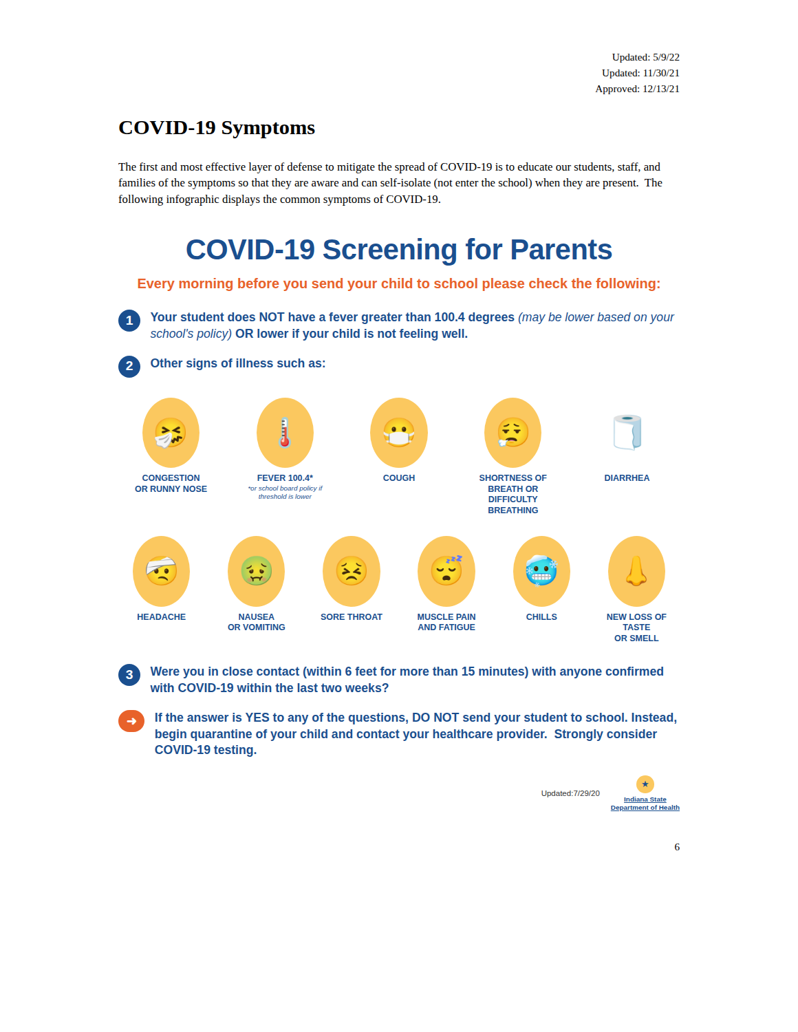Updated: 5/9/22
Updated: 11/30/21
Approved: 12/13/21
COVID-19 Symptoms
The first and most effective layer of defense to mitigate the spread of COVID-19 is to educate our students, staff, and families of the symptoms so that they are aware and can self-isolate (not enter the school) when they are present. The following infographic displays the common symptoms of COVID-19.
COVID-19 Screening for Parents
Every morning before you send your child to school please check the following:
1
Your student does NOT have a fever greater than 100.4 degrees (may be lower based on your school's policy) OR lower if your child is not feeling well.
2
Other signs of illness such as:
🤧
Congestion
or Runny Nose
🌡️
Fever 100.4* *or school board policy if threshold is lower
😷
Cough
😮‍💨
Shortness of Breath or
Difficulty Breathing
🧻
Diarrhea
🤕
Headache
🤢
Nausea
or Vomiting
😣
Sore Throat
😴
Muscle Pain
and Fatigue
🥶
Chills
👃
New Loss of Taste
or Smell
3
Were you in close contact (within 6 feet for more than 15 minutes) with anyone confirmed with COVID-19 within the last two weeks?
➜
If the answer is YES to any of the questions, DO NOT send your student to school. Instead, begin quarantine of your child and contact your healthcare provider. Strongly consider COVID-19 testing.
Updated:7/29/20
★
Indiana State
Department of Health
6